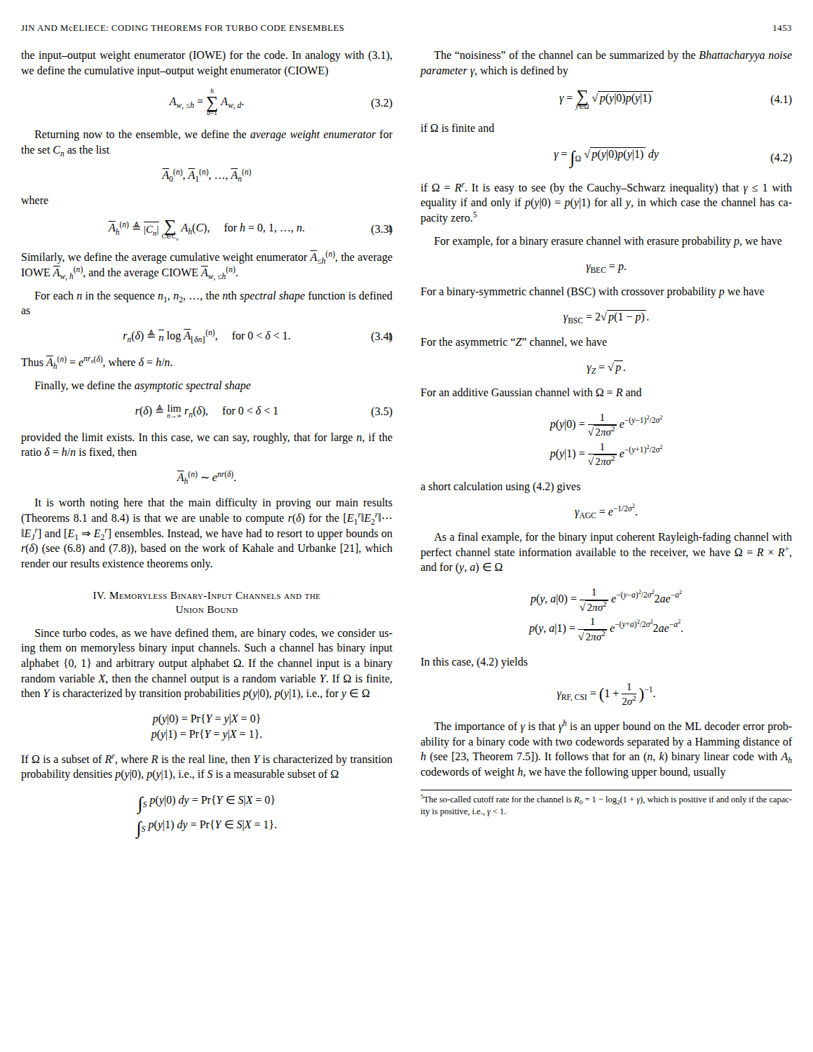JIN AND McELIECE: CODING THEOREMS FOR TURBO CODE ENSEMBLES 1453
the input–output weight enumerator (IOWE) for the code. In analogy with (3.1), we define the cumulative input–output weight enumerator (CIOWE)
Aw, ≤h = h∑d=1 Aw, d. (3.2)
Returning now to the ensemble, we define the average weight enumerator for the set Cn as the list
A0(n), A1(n), …, An(n)
where
Ah(n) ≜ 1|Cn| ∑C∈Cn Ah(C), for h = 0, 1, …, n. (3.3)
Similarly, we define the average cumulative weight enumerator A≤h(n), the average IOWE Aw, h(n), and the average CIOWE Aw, ≤h(n).
For each n in the sequence n1, n2, …, the nth spectral shape function is defined as
rn(δ) ≜ 1 n log A⌊δn⌋(n), for 0 < δ < 1. (3.4)
Thus Ah(n) = enrn(δ), where δ = h/n.
Finally, we define the asymptotic spectral shape
r(δ) ≜ lim n→∞ rn(δ), for 0 < δ < 1 (3.5)
provided the limit exists. In this case, we can say, roughly, that for large n, if the ratio δ = h/n is fixed, then
Ah(n) ∼ enr(δ).
It is worth noting here that the main difficulty in proving our main results (Theorems 8.1 and 8.4) is that we are unable to compute r(δ) for the [E1r‖E2r‖⋯‖EJr] and [E1 ⇒ E2r] ensembles. Instead, we have had to resort to upper bounds on r(δ) (see (6.8) and (7.8)), based on the work of Kahale and Urbanke [21], which render our results existence theorems only.
IV. Memoryless Binary-Input Channels and the
Union Bound
Since turbo codes, as we have defined them, are binary codes, we consider using them on memoryless binary input channels. Such a channel has binary input alphabet {0, 1} and arbitrary output alphabet Ω. If the channel input is a binary random variable X, then the channel output is a random variable Y. If Ω is finite, then Y is characterized by transition probabilities p(y|0), p(y|1), i.e., for y ∈ Ω
p(y|0) = Pr{Y = y|X = 0}
p(y|1) = Pr{Y = y|X = 1}.
If Ω is a subset of Rr, where R is the real line, then Y is characterized by transition probability densities p(y|0), p(y|1), i.e., if S is a measurable subset of Ω
∫S p(y|0) dy = Pr{Y ∈ S|X = 0}
∫S p(y|1) dy = Pr{Y ∈ S|X = 1}.
The “noisiness” of the channel can be summarized by the Bhattacharyya noise parameter γ, which is defined by
γ = ∑y∈Ω √p(y|0)p(y|1) (4.1)
if Ω is finite and
γ = ∫Ω √p(y|0)p(y|1) dy (4.2)
if Ω = Rr. It is easy to see (by the Cauchy–Schwarz inequality) that γ ≤ 1 with equality if and only if p(y|0) = p(y|1) for all y, in which case the channel has capacity zero.5
For example, for a binary erasure channel with erasure probability p, we have
γBEC = p.
For a binary-symmetric channel (BSC) with crossover probability p we have
γBSC = 2√p(1 − p).
For the asymmetric “Z” channel, we have
γZ = √p.
For an additive Gaussian channel with Ω = R and
p(y|0) = 1√2πσ2 e−(y−1)2/2σ2
p(y|1) = 1√2πσ2 e−(y+1)2/2σ2
a short calculation using (4.2) gives
γAGC = e−1/2σ2.
As a final example, for the binary input coherent Rayleigh-fading channel with perfect channel state information available to the receiver, we have Ω = R × R+, and for (y, a) ∈ Ω
p(y, a|0) = 1√2πσ2 e−(y−a)2/2σ22ae−a2
p(y, a|1) = 1√2πσ2 e−(y+a)2/2σ22ae−a2.
In this case, (4.2) yields
γRF, CSI = (1 + 12σ2 )−1.
The importance of γ is that γh is an upper bound on the ML decoder error probability for a binary code with two codewords separated by a Hamming distance of h (see [23, Theorem 7.5]). It follows that for an (n, k) binary linear code with Ah codewords of weight h, we have the following upper bound, usually
5The so-called cutoff rate for the channel is R0 = 1 − log2(1 + γ), which is positive if and only if the capacity is positive, i.e., γ < 1.